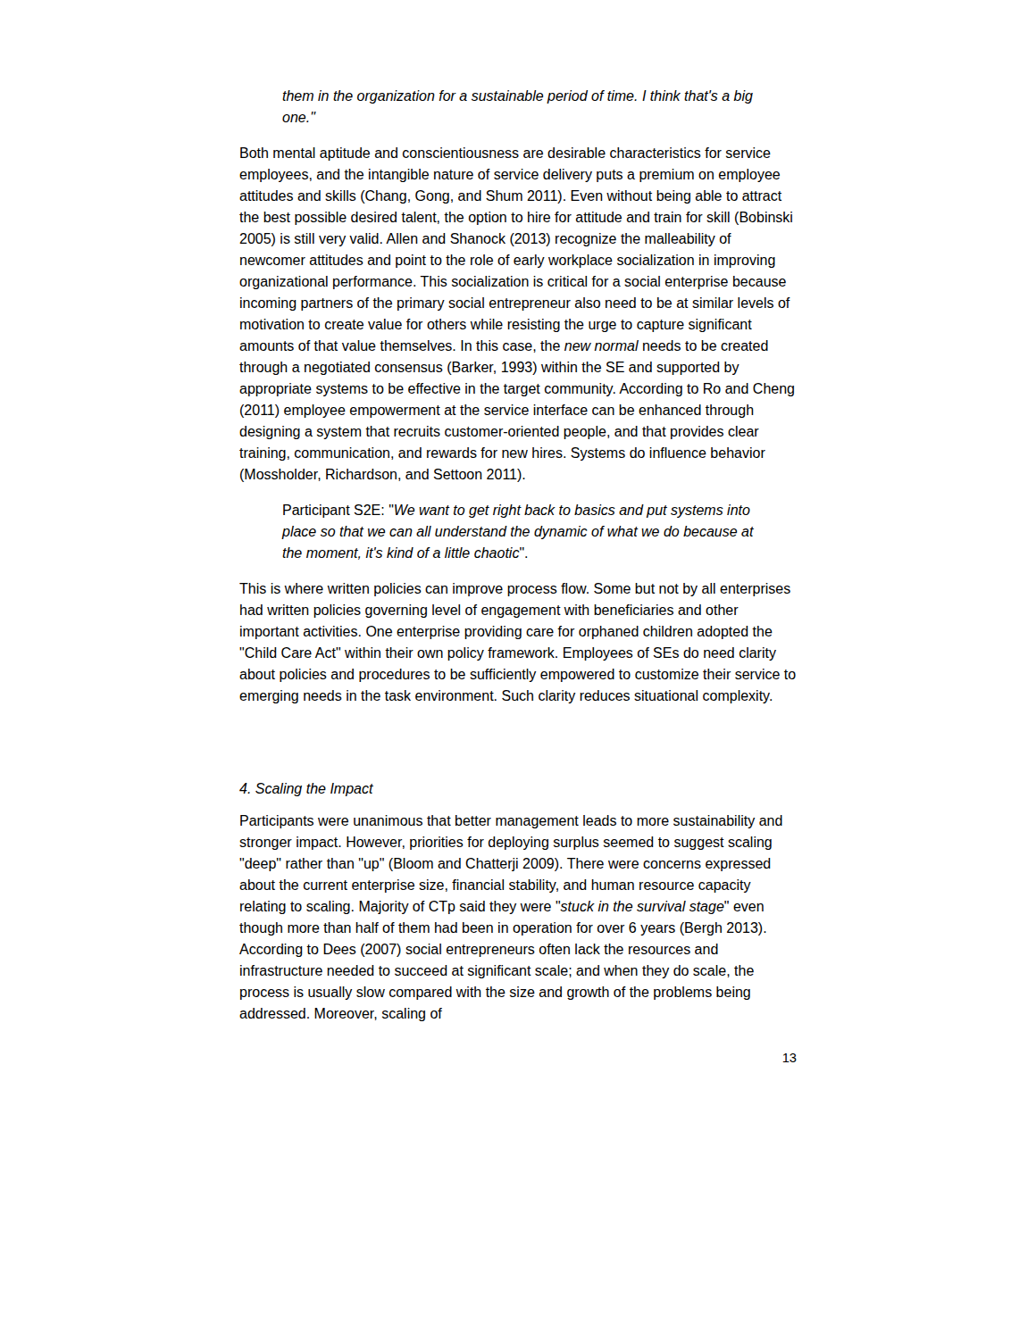them in the organization for a sustainable period of time. I think that's a big one."
Both mental aptitude and conscientiousness are desirable characteristics for service employees, and the intangible nature of service delivery puts a premium on employee attitudes and skills (Chang, Gong, and Shum 2011). Even without being able to attract the best possible desired talent, the option to hire for attitude and train for skill (Bobinski 2005) is still very valid. Allen and Shanock (2013) recognize the malleability of newcomer attitudes and point to the role of early workplace socialization in improving organizational performance. This socialization is critical for a social enterprise because incoming partners of the primary social entrepreneur also need to be at similar levels of motivation to create value for others while resisting the urge to capture significant amounts of that value themselves. In this case, the new normal needs to be created through a negotiated consensus (Barker, 1993) within the SE and supported by appropriate systems to be effective in the target community. According to Ro and Cheng (2011) employee empowerment at the service interface can be enhanced through designing a system that recruits customer-oriented people, and that provides clear training, communication, and rewards for new hires. Systems do influence behavior (Mossholder, Richardson, and Settoon 2011).
Participant S2E: "We want to get right back to basics and put systems into place so that we can all understand the dynamic of what we do because at the moment, it's kind of a little chaotic".
This is where written policies can improve process flow. Some but not by all enterprises had written policies governing level of engagement with beneficiaries and other important activities. One enterprise providing care for orphaned children adopted the "Child Care Act" within their own policy framework. Employees of SEs do need clarity about policies and procedures to be sufficiently empowered to customize their service to emerging needs in the task environment. Such clarity reduces situational complexity.
4. Scaling the Impact
Participants were unanimous that better management leads to more sustainability and stronger impact. However, priorities for deploying surplus seemed to suggest scaling "deep" rather than "up" (Bloom and Chatterji 2009). There were concerns expressed about the current enterprise size, financial stability, and human resource capacity relating to scaling. Majority of CTp said they were "stuck in the survival stage" even though more than half of them had been in operation for over 6 years (Bergh 2013). According to Dees (2007) social entrepreneurs often lack the resources and infrastructure needed to succeed at significant scale; and when they do scale, the process is usually slow compared with the size and growth of the problems being addressed. Moreover, scaling of
13